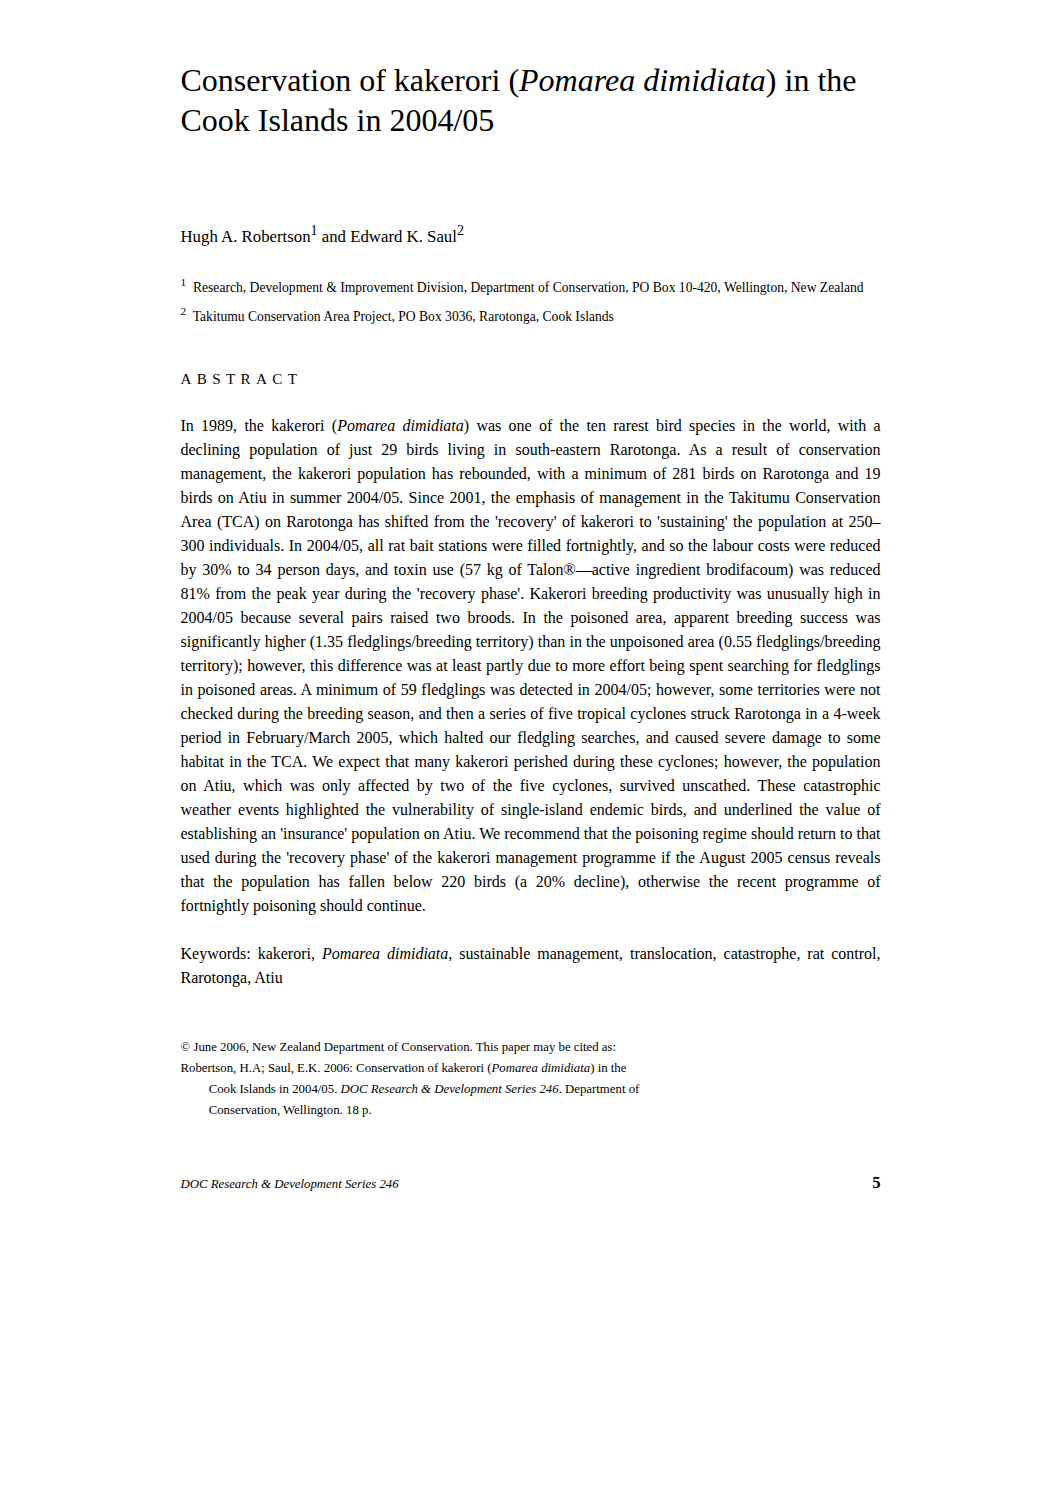Conservation of kakerori (Pomarea dimidiata) in the Cook Islands in 2004/05
Hugh A. Robertson1 and Edward K. Saul2
1 Research, Development & Improvement Division, Department of Conservation, PO Box 10-420, Wellington, New Zealand
2 Takitumu Conservation Area Project, PO Box 3036, Rarotonga, Cook Islands
ABSTRACT
In 1989, the kakerori (Pomarea dimidiata) was one of the ten rarest bird species in the world, with a declining population of just 29 birds living in south-eastern Rarotonga. As a result of conservation management, the kakerori population has rebounded, with a minimum of 281 birds on Rarotonga and 19 birds on Atiu in summer 2004/05. Since 2001, the emphasis of management in the Takitumu Conservation Area (TCA) on Rarotonga has shifted from the 'recovery' of kakerori to 'sustaining' the population at 250–300 individuals. In 2004/05, all rat bait stations were filled fortnightly, and so the labour costs were reduced by 30% to 34 person days, and toxin use (57 kg of Talon®—active ingredient brodifacoum) was reduced 81% from the peak year during the 'recovery phase'. Kakerori breeding productivity was unusually high in 2004/05 because several pairs raised two broods. In the poisoned area, apparent breeding success was significantly higher (1.35 fledglings/breeding territory) than in the unpoisoned area (0.55 fledglings/breeding territory); however, this difference was at least partly due to more effort being spent searching for fledglings in poisoned areas. A minimum of 59 fledglings was detected in 2004/05; however, some territories were not checked during the breeding season, and then a series of five tropical cyclones struck Rarotonga in a 4-week period in February/March 2005, which halted our fledgling searches, and caused severe damage to some habitat in the TCA. We expect that many kakerori perished during these cyclones; however, the population on Atiu, which was only affected by two of the five cyclones, survived unscathed. These catastrophic weather events highlighted the vulnerability of single-island endemic birds, and underlined the value of establishing an 'insurance' population on Atiu. We recommend that the poisoning regime should return to that used during the 'recovery phase' of the kakerori management programme if the August 2005 census reveals that the population has fallen below 220 birds (a 20% decline), otherwise the recent programme of fortnightly poisoning should continue.
Keywords: kakerori, Pomarea dimidiata, sustainable management, translocation, catastrophe, rat control, Rarotonga, Atiu
© June 2006, New Zealand Department of Conservation. This paper may be cited as:
Robertson, H.A; Saul, E.K. 2006: Conservation of kakerori (Pomarea dimidiata) in the
Cook Islands in 2004/05. DOC Research & Development Series 246. Department of
Conservation, Wellington. 18 p.
DOC Research & Development Series 246 5